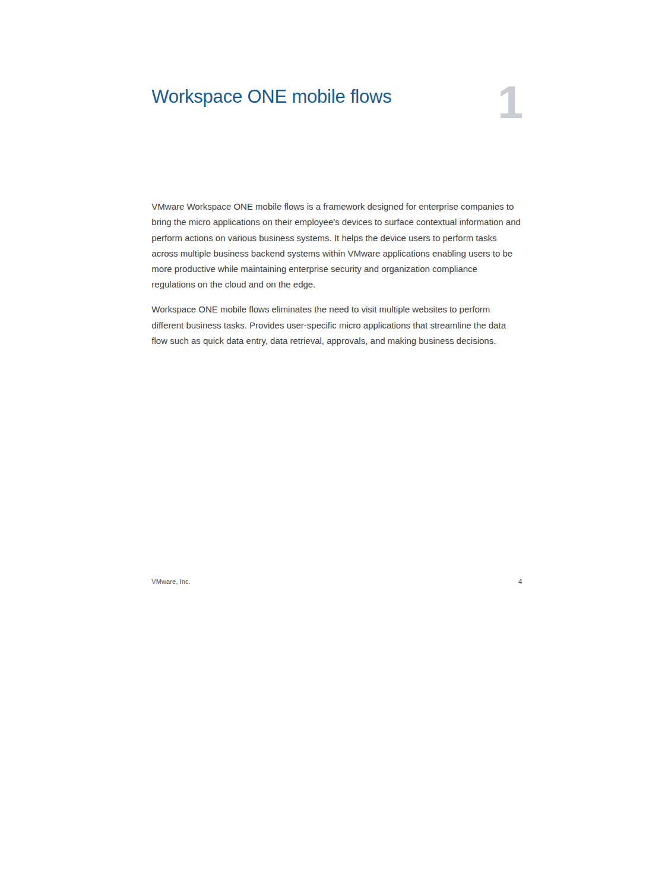Workspace ONE mobile flows
1
VMware Workspace ONE mobile flows is a framework designed for enterprise companies to bring the micro applications on their employee's devices to surface contextual information and perform actions on various business systems. It helps the device users to perform tasks across multiple business backend systems within VMware applications enabling users to be more productive while maintaining enterprise security and organization compliance regulations on the cloud and on the edge.
Workspace ONE mobile flows eliminates the need to visit multiple websites to perform different business tasks. Provides user-specific micro applications that streamline the data flow such as quick data entry, data retrieval, approvals, and making business decisions.
VMware, Inc. 4